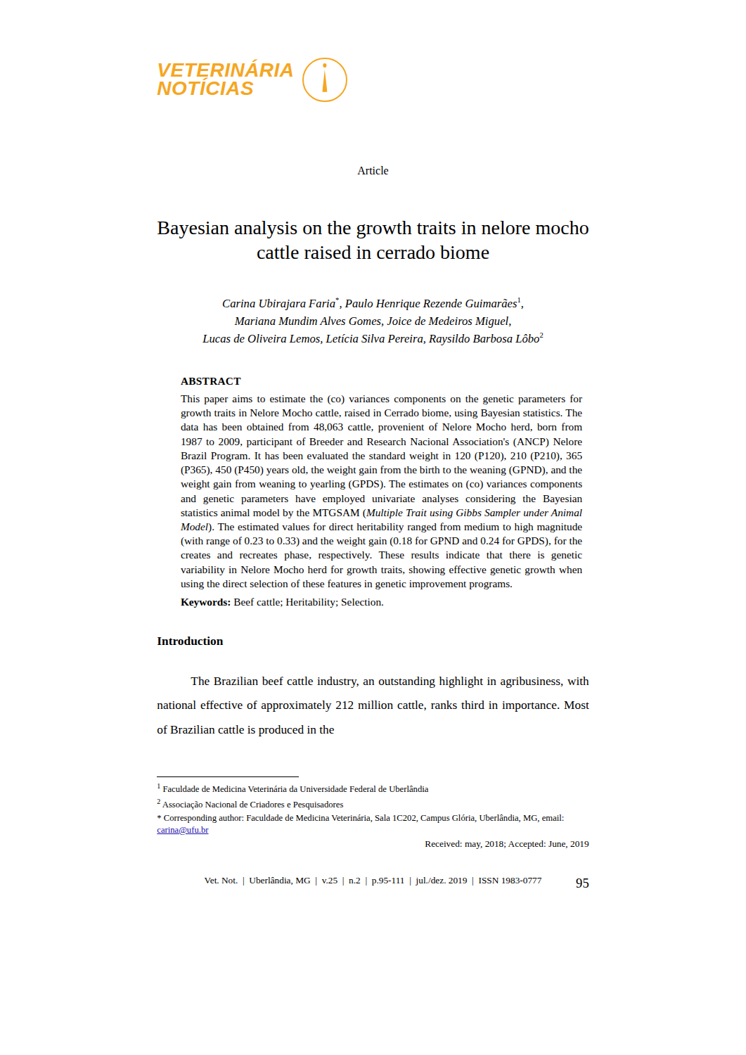VETERINÁRIA NOTÍCIAS
Article
Bayesian analysis on the growth traits in nelore mocho cattle raised in cerrado biome
Carina Ubirajara Faria*, Paulo Henrique Rezende Guimarães1,
Mariana Mundim Alves Gomes, Joice de Medeiros Miguel,
Lucas de Oliveira Lemos, Letícia Silva Pereira, Raysildo Barbosa Lôbo2
ABSTRACT
This paper aims to estimate the (co) variances components on the genetic parameters for growth traits in Nelore Mocho cattle, raised in Cerrado biome, using Bayesian statistics. The data has been obtained from 48,063 cattle, provenient of Nelore Mocho herd, born from 1987 to 2009, participant of Breeder and Research Nacional Association's (ANCP) Nelore Brazil Program. It has been evaluated the standard weight in 120 (P120), 210 (P210), 365 (P365), 450 (P450) years old, the weight gain from the birth to the weaning (GPND), and the weight gain from weaning to yearling (GPDS). The estimates on (co) variances components and genetic parameters have employed univariate analyses considering the Bayesian statistics animal model by the MTGSAM (Multiple Trait using Gibbs Sampler under Animal Model). The estimated values for direct heritability ranged from medium to high magnitude (with range of 0.23 to 0.33) and the weight gain (0.18 for GPND and 0.24 for GPDS), for the creates and recreates phase, respectively. These results indicate that there is genetic variability in Nelore Mocho herd for growth traits, showing effective genetic growth when using the direct selection of these features in genetic improvement programs.
Keywords: Beef cattle; Heritability; Selection.
Introduction
The Brazilian beef cattle industry, an outstanding highlight in agribusiness, with national effective of approximately 212 million cattle, ranks third in importance. Most of Brazilian cattle is produced in the
1 Faculdade de Medicina Veterinária da Universidade Federal de Uberlândia
2 Associação Nacional de Criadores e Pesquisadores
* Corresponding author: Faculdade de Medicina Veterinária, Sala 1C202, Campus Glória, Uberlândia, MG, email: carina@ufu.br
Received: may, 2018; Accepted: June, 2019
Vet. Not. | Uberlândia, MG | v.25 | n.2 | p.95-111 | jul./dez. 2019 | ISSN 1983-0777 95